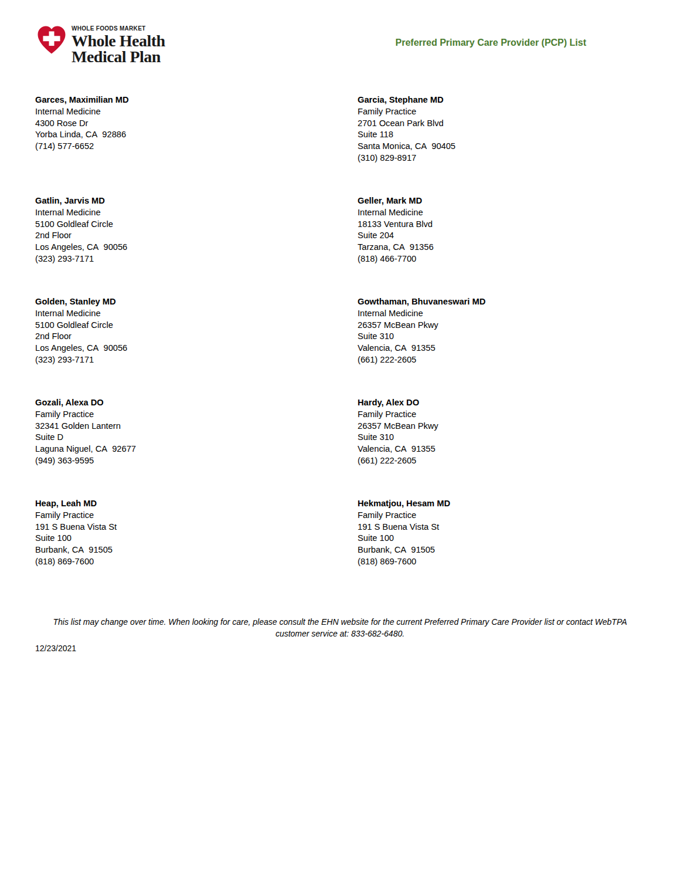WHOLE FOODS MARKET
Whole Health
Medical Plan
Preferred Primary Care Provider (PCP) List
Garces, Maximilian MD
Internal Medicine
4300 Rose Dr
Yorba Linda, CA 92886
(714) 577-6652
Garcia, Stephane MD
Family Practice
2701 Ocean Park Blvd
Suite 118
Santa Monica, CA 90405
(310) 829-8917
Gatlin, Jarvis MD
Internal Medicine
5100 Goldleaf Circle
2nd Floor
Los Angeles, CA 90056
(323) 293-7171
Geller, Mark MD
Internal Medicine
18133 Ventura Blvd
Suite 204
Tarzana, CA 91356
(818) 466-7700
Golden, Stanley MD
Internal Medicine
5100 Goldleaf Circle
2nd Floor
Los Angeles, CA 90056
(323) 293-7171
Gowthaman, Bhuvaneswari MD
Internal Medicine
26357 McBean Pkwy
Suite 310
Valencia, CA 91355
(661) 222-2605
Gozali, Alexa DO
Family Practice
32341 Golden Lantern
Suite D
Laguna Niguel, CA 92677
(949) 363-9595
Hardy, Alex DO
Family Practice
26357 McBean Pkwy
Suite 310
Valencia, CA 91355
(661) 222-2605
Heap, Leah MD
Family Practice
191 S Buena Vista St
Suite 100
Burbank, CA 91505
(818) 869-7600
Hekmatjou, Hesam MD
Family Practice
191 S Buena Vista St
Suite 100
Burbank, CA 91505
(818) 869-7600
This list may change over time. When looking for care, please consult the EHN website for the current Preferred Primary Care Provider list or contact WebTPA customer service at: 833-682-6480.
12/23/2021